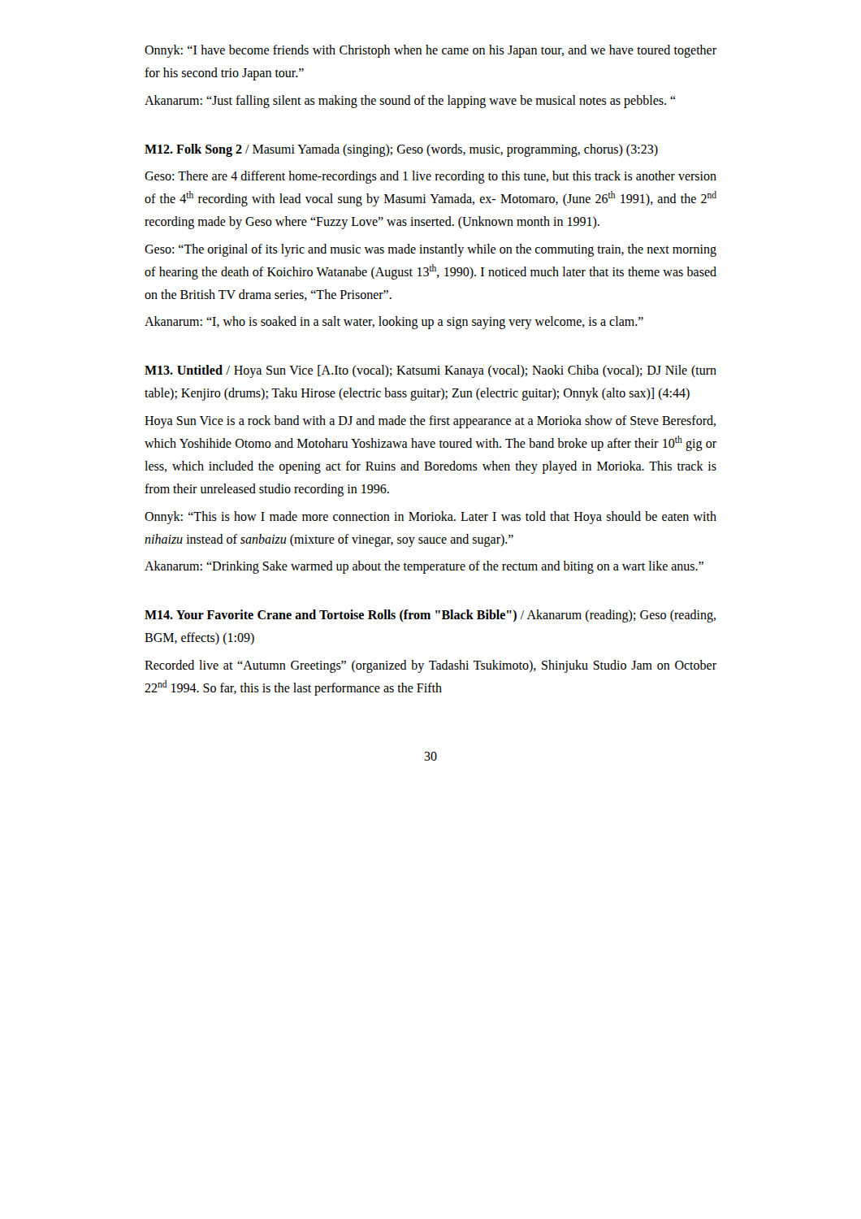Onnyk: “I have become friends with Christoph when he came on his Japan tour, and we have toured together for his second trio Japan tour.”
Akanarum: “Just falling silent as making the sound of the lapping wave be musical notes as pebbles. “
M12. Folk Song 2 / Masumi Yamada (singing); Geso (words, music, programming, chorus) (3:23)
Geso: There are 4 different home-recordings and 1 live recording to this tune, but this track is another version of the 4th recording with lead vocal sung by Masumi Yamada, ex- Motomaro, (June 26th 1991), and the 2nd recording made by Geso where “Fuzzy Love” was inserted. (Unknown month in 1991).
Geso: “The original of its lyric and music was made instantly while on the commuting train, the next morning of hearing the death of Koichiro Watanabe (August 13th, 1990). I noticed much later that its theme was based on the British TV drama series, “The Prisoner”.
Akanarum: “I, who is soaked in a salt water, looking up a sign saying very welcome, is a clam.”
M13. Untitled / Hoya Sun Vice [A.Ito (vocal); Katsumi Kanaya (vocal); Naoki Chiba (vocal); DJ Nile (turn table); Kenjiro (drums); Taku Hirose (electric bass guitar); Zun (electric guitar); Onnyk (alto sax)] (4:44)
Hoya Sun Vice is a rock band with a DJ and made the first appearance at a Morioka show of Steve Beresford, which Yoshihide Otomo and Motoharu Yoshizawa have toured with. The band broke up after their 10th gig or less, which included the opening act for Ruins and Boredoms when they played in Morioka. This track is from their unreleased studio recording in 1996.
Onnyk: “This is how I made more connection in Morioka. Later I was told that Hoya should be eaten with nihaizu instead of sanbaizu (mixture of vinegar, soy sauce and sugar).”
Akanarum: “Drinking Sake warmed up about the temperature of the rectum and biting on a wart like anus.”
M14. Your Favorite Crane and Tortoise Rolls (from "Black Bible") / Akanarum (reading); Geso (reading, BGM, effects) (1:09)
Recorded live at “Autumn Greetings” (organized by Tadashi Tsukimoto), Shinjuku Studio Jam on October 22nd 1994. So far, this is the last performance as the Fifth
30